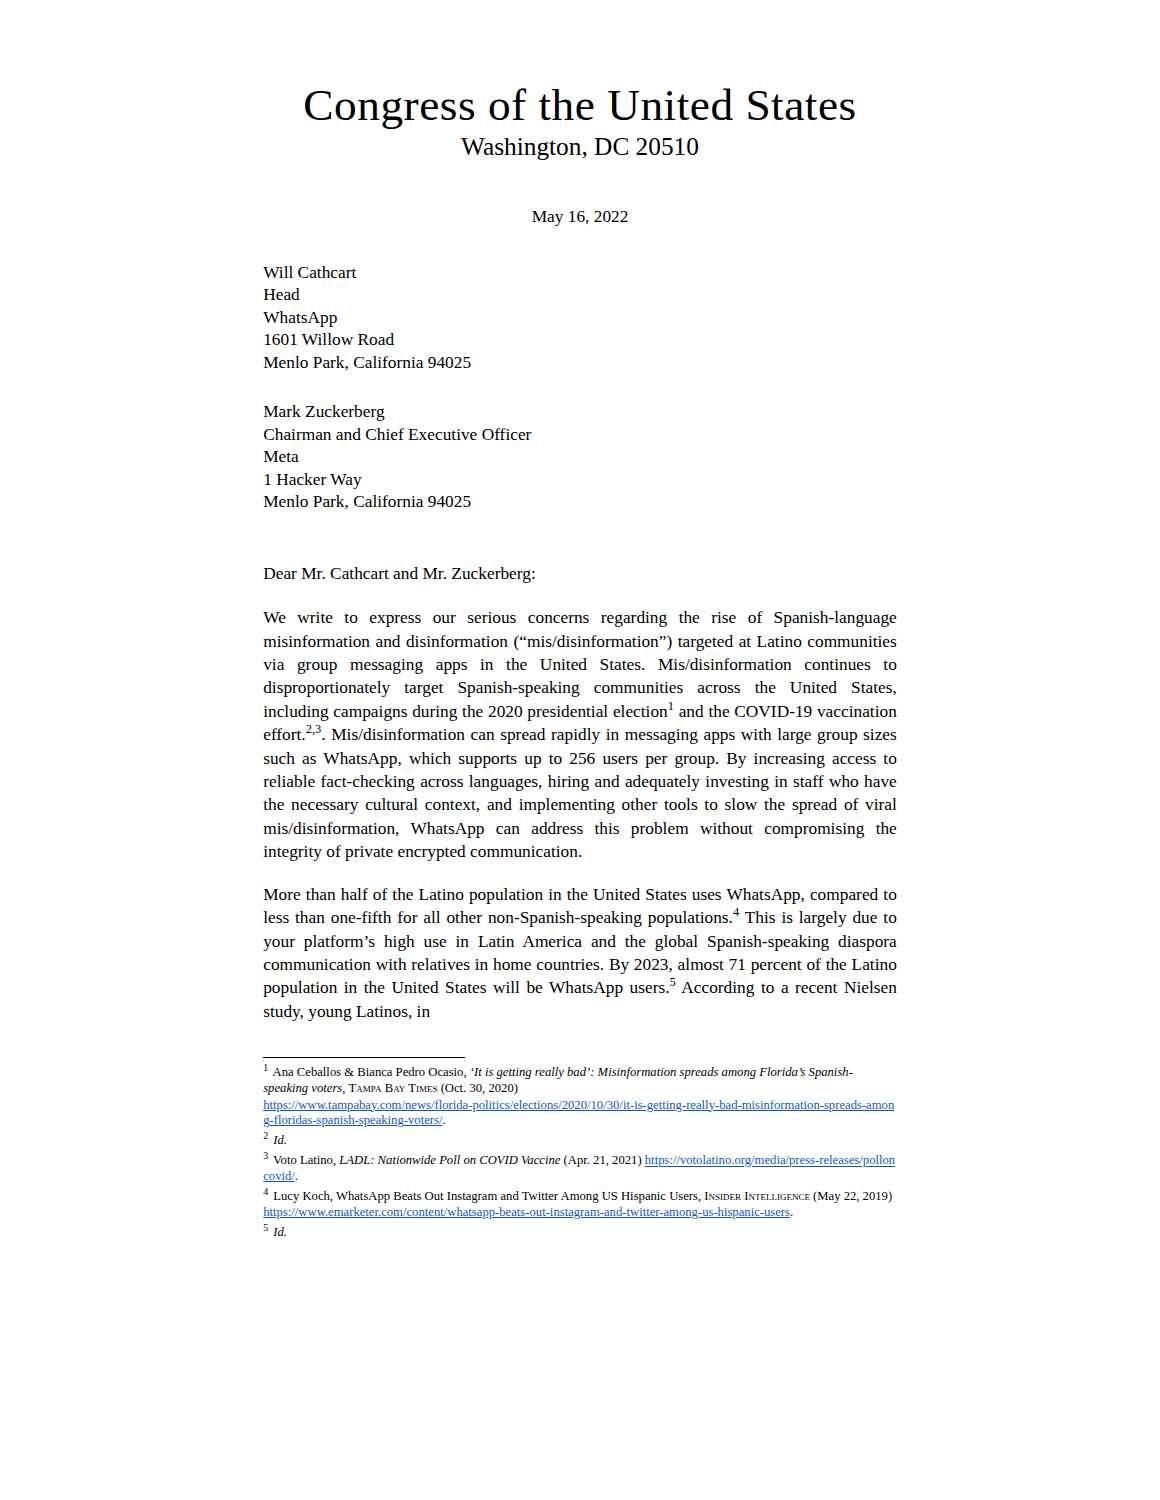Congress of the United States
Washington, DC 20510
May 16, 2022
Will Cathcart
Head
WhatsApp
1601 Willow Road
Menlo Park, California 94025
Mark Zuckerberg
Chairman and Chief Executive Officer
Meta
1 Hacker Way
Menlo Park, California 94025
Dear Mr. Cathcart and Mr. Zuckerberg:
We write to express our serious concerns regarding the rise of Spanish-language misinformation and disinformation (“mis/disinformation”) targeted at Latino communities via group messaging apps in the United States. Mis/disinformation continues to disproportionately target Spanish-speaking communities across the United States, including campaigns during the 2020 presidential election1 and the COVID-19 vaccination effort.2,3. Mis/disinformation can spread rapidly in messaging apps with large group sizes such as WhatsApp, which supports up to 256 users per group. By increasing access to reliable fact-checking across languages, hiring and adequately investing in staff who have the necessary cultural context, and implementing other tools to slow the spread of viral mis/disinformation, WhatsApp can address this problem without compromising the integrity of private encrypted communication.
More than half of the Latino population in the United States uses WhatsApp, compared to less than one-fifth for all other non-Spanish-speaking populations.4 This is largely due to your platform’s high use in Latin America and the global Spanish-speaking diaspora communication with relatives in home countries. By 2023, almost 71 percent of the Latino population in the United States will be WhatsApp users.5 According to a recent Nielsen study, young Latinos, in
1 Ana Ceballos & Bianca Pedro Ocasio, ‘It is getting really bad’: Misinformation spreads among Florida’s Spanish-speaking voters, Tampa Bay Times (Oct. 30, 2020)
https://www.tampabay.com/news/florida-politics/elections/2020/10/30/it-is-getting-really-bad-misinformation-spreads-among-floridas-spanish-speaking-voters/.
2 Id.
3 Voto Latino, LADL: Nationwide Poll on COVID Vaccine (Apr. 21, 2021) https://votolatino.org/media/press-releases/polloncovid/.
4 Lucy Koch, WhatsApp Beats Out Instagram and Twitter Among US Hispanic Users, Insider Intelligence (May 22, 2019) https://www.emarketer.com/content/whatsapp-beats-out-instagram-and-twitter-among-us-hispanic-users.
5 Id.